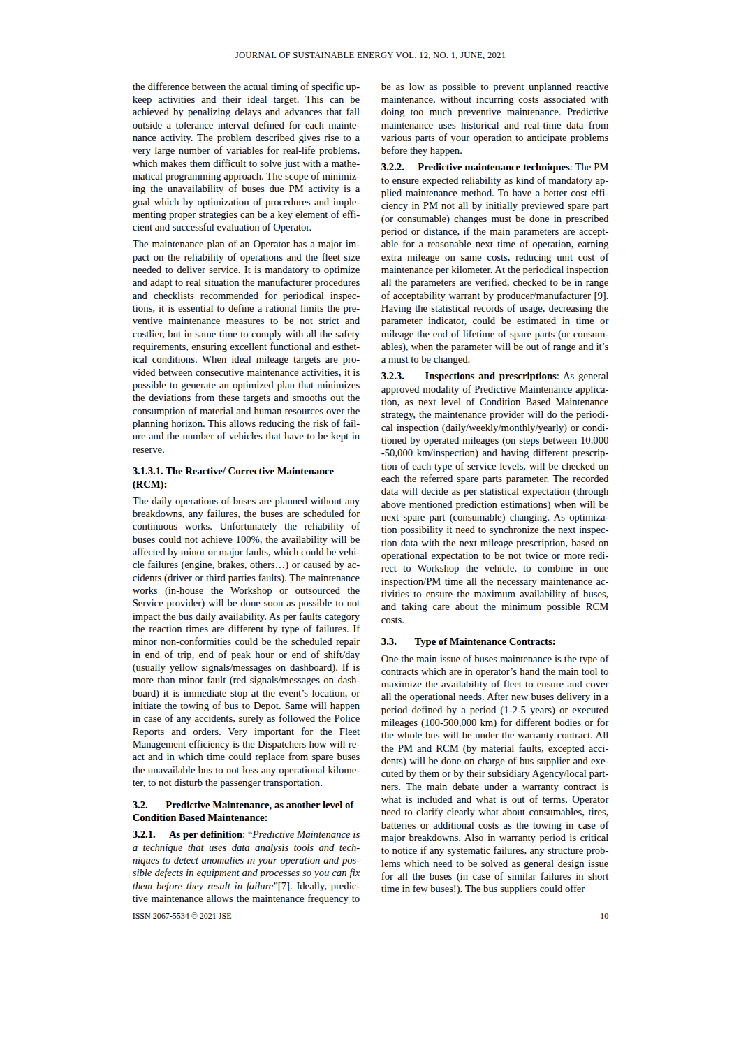JOURNAL OF SUSTAINABLE ENERGY VOL. 12, NO. 1, JUNE, 2021
the difference between the actual timing of specific upkeep activities and their ideal target. This can be achieved by penalizing delays and advances that fall outside a tolerance interval defined for each maintenance activity. The problem described gives rise to a very large number of variables for real-life problems, which makes them difficult to solve just with a mathematical programming approach. The scope of minimizing the unavailability of buses due PM activity is a goal which by optimization of procedures and implementing proper strategies can be a key element of efficient and successful evaluation of Operator.
The maintenance plan of an Operator has a major impact on the reliability of operations and the fleet size needed to deliver service. It is mandatory to optimize and adapt to real situation the manufacturer procedures and checklists recommended for periodical inspections, it is essential to define a rational limits the preventive maintenance measures to be not strict and costlier, but in same time to comply with all the safety requirements, ensuring excellent functional and esthetical conditions. When ideal mileage targets are provided between consecutive maintenance activities, it is possible to generate an optimized plan that minimizes the deviations from these targets and smooths out the consumption of material and human resources over the planning horizon. This allows reducing the risk of failure and the number of vehicles that have to be kept in reserve.
3.1.3.1. The Reactive/ Corrective Maintenance (RCM):
The daily operations of buses are planned without any breakdowns, any failures, the buses are scheduled for continuous works. Unfortunately the reliability of buses could not achieve 100%, the availability will be affected by minor or major faults, which could be vehicle failures (engine, brakes, others…) or caused by accidents (driver or third parties faults). The maintenance works (in-house the Workshop or outsourced the Service provider) will be done soon as possible to not impact the bus daily availability. As per faults category the reaction times are different by type of failures. If minor non-conformities could be the scheduled repair in end of trip, end of peak hour or end of shift/day (usually yellow signals/messages on dashboard). If is more than minor fault (red signals/messages on dashboard) it is immediate stop at the event’s location, or initiate the towing of bus to Depot. Same will happen in case of any accidents, surely as followed the Police Reports and orders. Very important for the Fleet Management efficiency is the Dispatchers how will react and in which time could replace from spare buses the unavailable bus to not loss any operational kilometer, to not disturb the passenger transportation.
3.2. Predictive Maintenance, as another level of Condition Based Maintenance:
3.2.1. As per definition: “Predictive Maintenance is a technique that uses data analysis tools and techniques to detect anomalies in your operation and possible defects in equipment and processes so you can fix them before they result in failure”[7]. Ideally, predictive maintenance allows the maintenance frequency to be as low as possible to prevent unplanned reactive maintenance, without incurring costs associated with doing too much preventive maintenance. Predictive maintenance uses historical and real-time data from various parts of your operation to anticipate problems before they happen.
3.2.2. Predictive maintenance techniques: The PM to ensure expected reliability as kind of mandatory applied maintenance method. To have a better cost efficiency in PM not all by initially previewed spare part (or consumable) changes must be done in prescribed period or distance, if the main parameters are acceptable for a reasonable next time of operation, earning extra mileage on same costs, reducing unit cost of maintenance per kilometer. At the periodical inspection all the parameters are verified, checked to be in range of acceptability warrant by producer/manufacturer [9]. Having the statistical records of usage, decreasing the parameter indicator, could be estimated in time or mileage the end of lifetime of spare parts (or consumables), when the parameter will be out of range and it’s a must to be changed.
3.2.3. Inspections and prescriptions: As general approved modality of Predictive Maintenance application, as next level of Condition Based Maintenance strategy, the maintenance provider will do the periodical inspection (daily/weekly/monthly/yearly) or conditioned by operated mileages (on steps between 10.000 -50,000 km/inspection) and having different prescription of each type of service levels, will be checked on each the referred spare parts parameter. The recorded data will decide as per statistical expectation (through above mentioned prediction estimations) when will be next spare part (consumable) changing. As optimization possibility it need to synchronize the next inspection data with the next mileage prescription, based on operational expectation to be not twice or more redirect to Workshop the vehicle, to combine in one inspection/PM time all the necessary maintenance activities to ensure the maximum availability of buses, and taking care about the minimum possible RCM costs.
3.3. Type of Maintenance Contracts:
One the main issue of buses maintenance is the type of contracts which are in operator’s hand the main tool to maximize the availability of fleet to ensure and cover all the operational needs. After new buses delivery in a period defined by a period (1-2-5 years) or executed mileages (100-500,000 km) for different bodies or for the whole bus will be under the warranty contract. All the PM and RCM (by material faults, excepted accidents) will be done on charge of bus supplier and executed by them or by their subsidiary Agency/local partners. The main debate under a warranty contract is what is included and what is out of terms, Operator need to clarify clearly what about consumables, tires, batteries or additional costs as the towing in case of major breakdowns. Also in warranty period is critical to notice if any systematic failures, any structure problems which need to be solved as general design issue for all the buses (in case of similar failures in short time in few buses!). The bus suppliers could offer
ISSN 2067-5534 © 2021 JSE
10